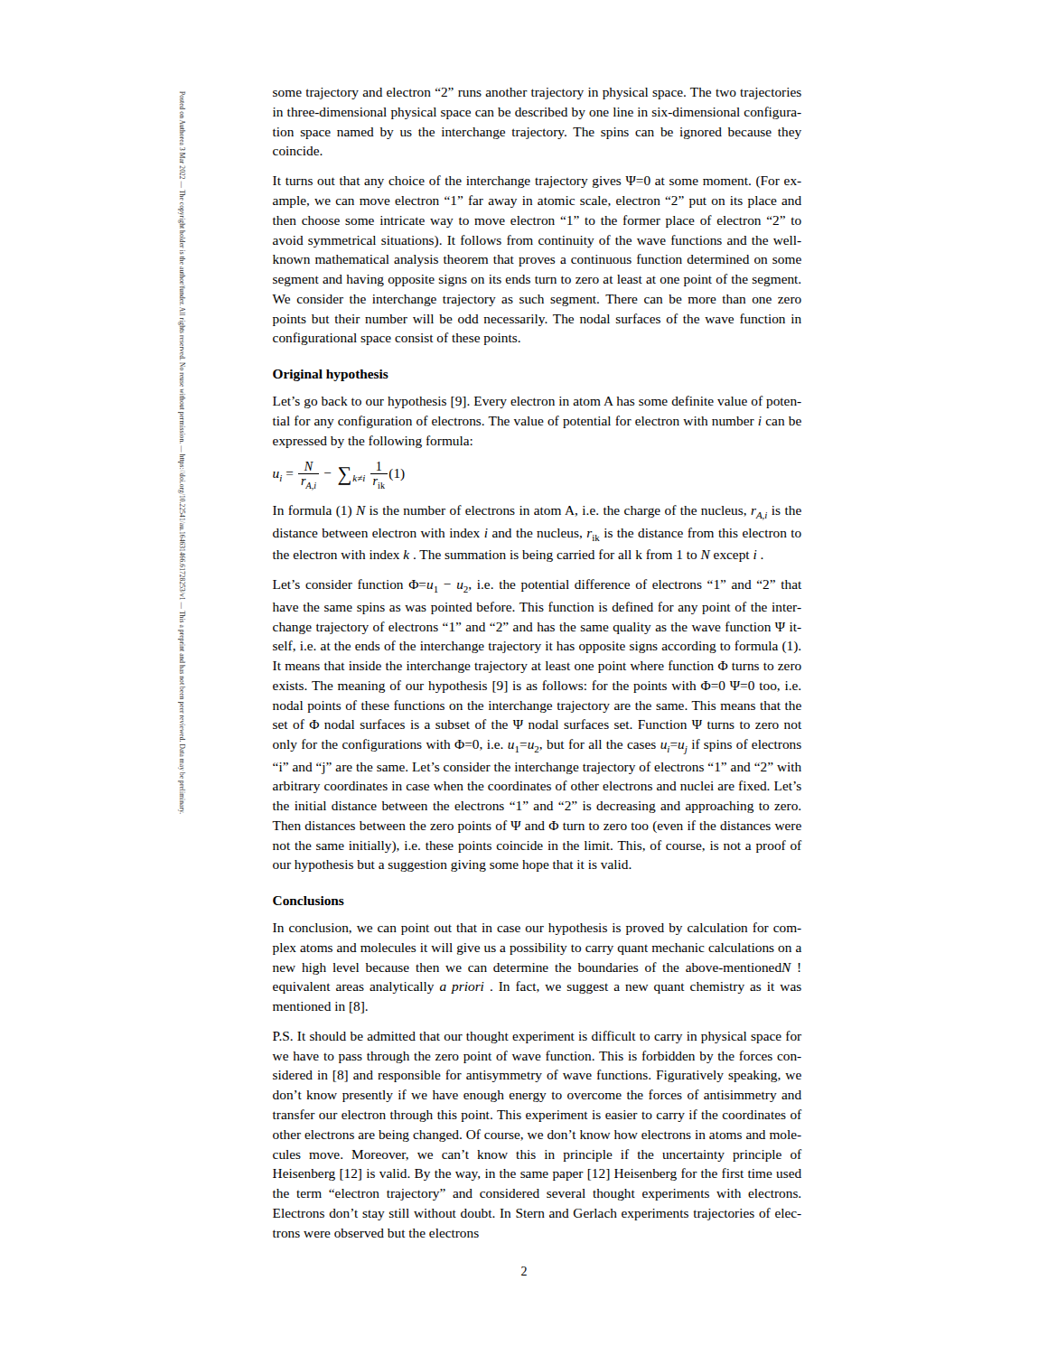Posted on Authorea 3 Mar 2022 — The copyright holder is the author/funder. All rights reserved. No reuse without permission. — https://doi.org/10.22541/au.164631466.61728253/v1 — This a preprint and has not been peer reviewed. Data may be preliminary.
some trajectory and electron “2” runs another trajectory in physical space. The two trajectories in three-dimensional physical space can be described by one line in six-dimensional configuration space named by us the interchange trajectory. The spins can be ignored because they coincide.
It turns out that any choice of the interchange trajectory gives Ψ=0 at some moment. (For example, we can move electron “1” far away in atomic scale, electron “2” put on its place and then choose some intricate way to move electron “1” to the former place of electron “2” to avoid symmetrical situations). It follows from continuity of the wave functions and the well-known mathematical analysis theorem that proves a continuous function determined on some segment and having opposite signs on its ends turn to zero at least at one point of the segment. We consider the interchange trajectory as such segment. There can be more than one zero points but their number will be odd necessarily. The nodal surfaces of the wave function in configurational space consist of these points.
Original hypothesis
Let’s go back to our hypothesis [9]. Every electron in atom A has some definite value of potential for any configuration of electrons. The value of potential for electron with number i can be expressed by the following formula:
ui = NrA,i − ∑k≠i 1 rik(1)
In formula (1) N is the number of electrons in atom A, i.e. the charge of the nucleus, rA,i is the distance between electron with index i and the nucleus, rik is the distance from this electron to the electron with index k . The summation is being carried for all k from 1 to N except i .
Let’s consider function Φ=u 1 − u 2, i.e. the potential difference of electrons “1” and “2” that have the same spins as was pointed before. This function is defined for any point of the interchange trajectory of electrons “1” and “2” and has the same quality as the wave function Ψ itself, i.e. at the ends of the interchange trajectory it has opposite signs according to formula (1). It means that inside the interchange trajectory at least one point where function Φ turns to zero exists. The meaning of our hypothesis [9] is as follows: for the points with Φ=0 Ψ=0 too, i.e. nodal points of these functions on the interchange trajectory are the same. This means that the set of Φ nodal surfaces is a subset of the Ψ nodal surfaces set. Function Ψ turns to zero not only for the configurations with Φ=0, i.e. u 1=u 2, but for all the cases ui=uj if spins of electrons “i” and “j” are the same. Let’s consider the interchange trajectory of electrons “1” and “2” with arbitrary coordinates in case when the coordinates of other electrons and nuclei are fixed. Let’s the initial distance between the electrons “1” and “2” is decreasing and approaching to zero. Then distances between the zero points of Ψ and Φ turn to zero too (even if the distances were not the same initially), i.e. these points coincide in the limit. This, of course, is not a proof of our hypothesis but a suggestion giving some hope that it is valid.
Conclusions
In conclusion, we can point out that in case our hypothesis is proved by calculation for complex atoms and molecules it will give us a possibility to carry quant mechanic calculations on a new high level because then we can determine the boundaries of the above-mentionedN ! equivalent areas analytically a priori . In fact, we suggest a new quant chemistry as it was mentioned in [8].
P.S. It should be admitted that our thought experiment is difficult to carry in physical space for we have to pass through the zero point of wave function. This is forbidden by the forces considered in [8] and responsible for antisymmetry of wave functions. Figuratively speaking, we don’t know presently if we have enough energy to overcome the forces of antisimmetry and transfer our electron through this point. This experiment is easier to carry if the coordinates of other electrons are being changed. Of course, we don’t know how electrons in atoms and molecules move. Moreover, we can’t know this in principle if the uncertainty principle of Heisenberg [12] is valid. By the way, in the same paper [12] Heisenberg for the first time used the term “electron trajectory” and considered several thought experiments with electrons. Electrons don’t stay still without doubt. In Stern and Gerlach experiments trajectories of electrons were observed but the electrons
2